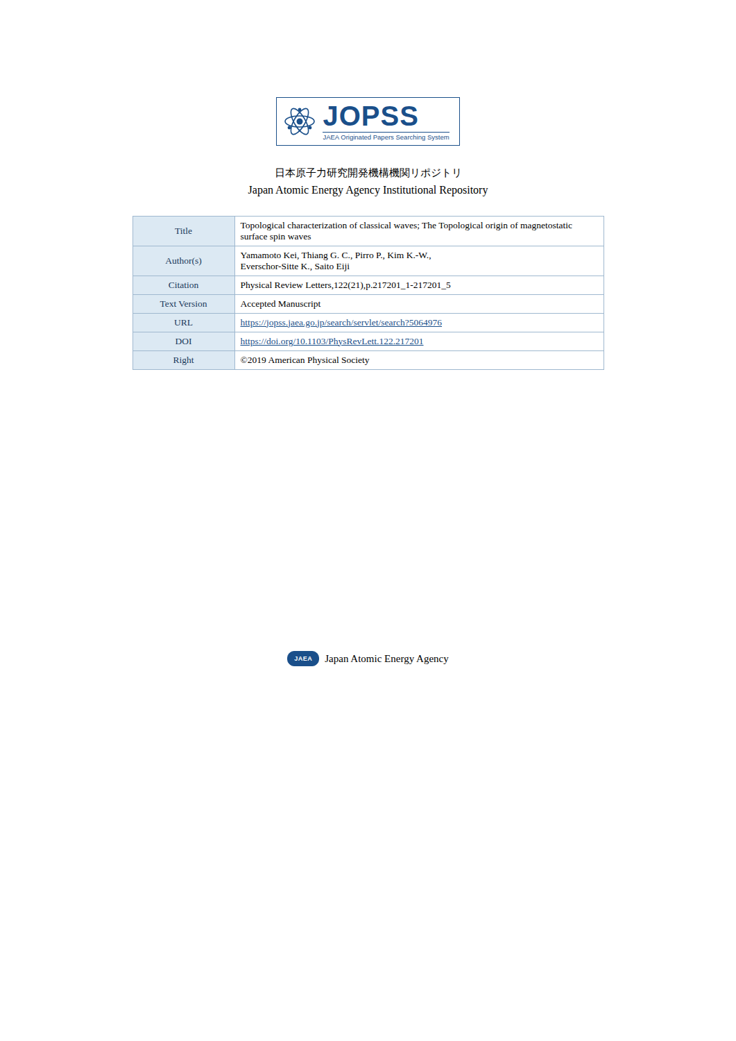JOPSS
JAEA Originated Papers Searching System
日本原子力研究開発機構機関リポジトリ
Japan Atomic Energy Agency Institutional Repository
| Title | Topological characterization of classical waves; The Topological origin of magnetostatic surface spin waves |
| Author(s) | Yamamoto Kei, Thiang G. C., Pirro P., Kim K.-W., Everschor-Sitte K., Saito Eiji |
| Citation | Physical Review Letters,122(21),p.217201_1-217201_5 |
| Text Version | Accepted Manuscript |
| URL | https://jopss.jaea.go.jp/search/servlet/search?5064976 |
| DOI | https://doi.org/10.1103/PhysRevLett.122.217201 |
| Right | ©2019 American Physical Society |
JAEA Japan Atomic Energy Agency